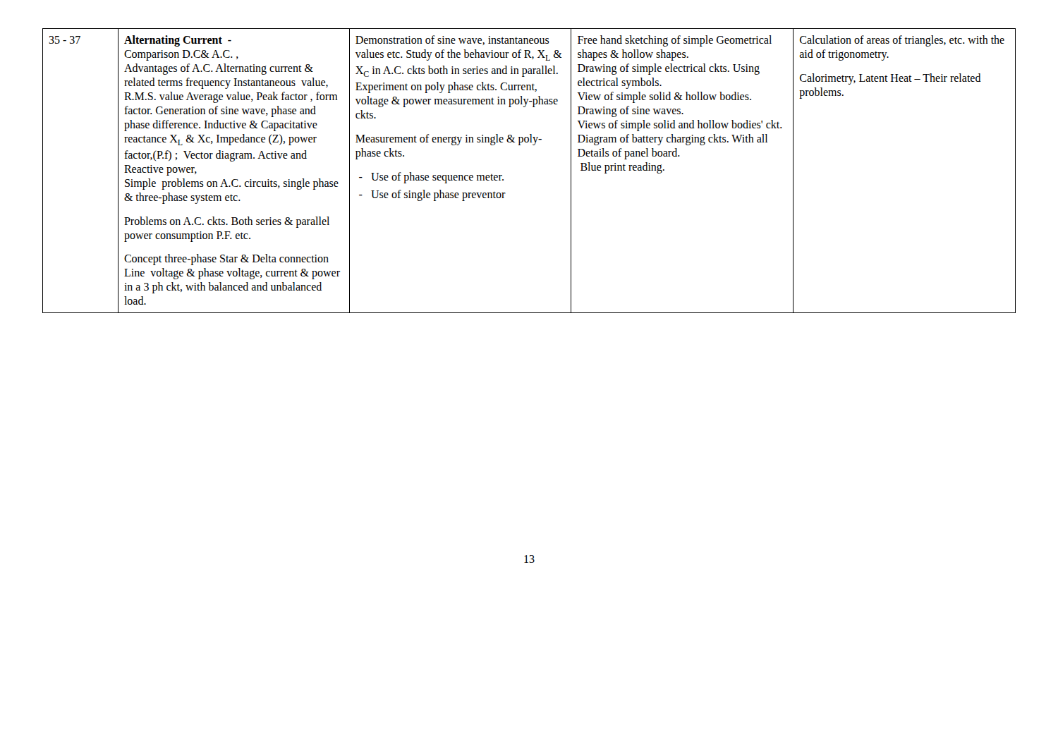| 35 - 37 | Alternating Current - Comparison D.C& A.C. , Advantages of A.C. Alternating current & related terms frequency Instantaneous value, R.M.S. value Average value, Peak factor , form factor. Generation of sine wave, phase and phase difference. Inductive & Capacitative reactance X L & Xc, Impedance (Z), power factor,(P.f) ; Vector diagram. Active and Reactive power, Simple problems on A.C. circuits, single phase & three-phase system etc. Problems on A.C. ckts. Both series & parallel power consumption P.F. etc. Concept three-phase Star & Delta connection Line voltage & phase voltage, current & power in a 3 ph ckt, with balanced and unbalanced load. | Demonstration of sine wave, instantaneous values etc. Study of the behaviour of R, X L & X C in A.C. ckts both in series and in parallel. Experiment on poly phase ckts. Current, voltage & power measurement in poly-phase ckts. Measurement of energy in single & poly-phase ckts. Use of phase sequence meter. Use of single phase preventor | Free hand sketching of simple Geometrical shapes & hollow shapes. Drawing of simple electrical ckts. Using electrical symbols. View of simple solid & hollow bodies. Drawing of sine waves. Views of simple solid and hollow bodies' ckt. Diagram of battery charging ckts. With all Details of panel board. Blue print reading. | Calculation of areas of triangles, etc. with the aid of trigonometry. Calorimetry, Latent Heat – Their related problems. |
13